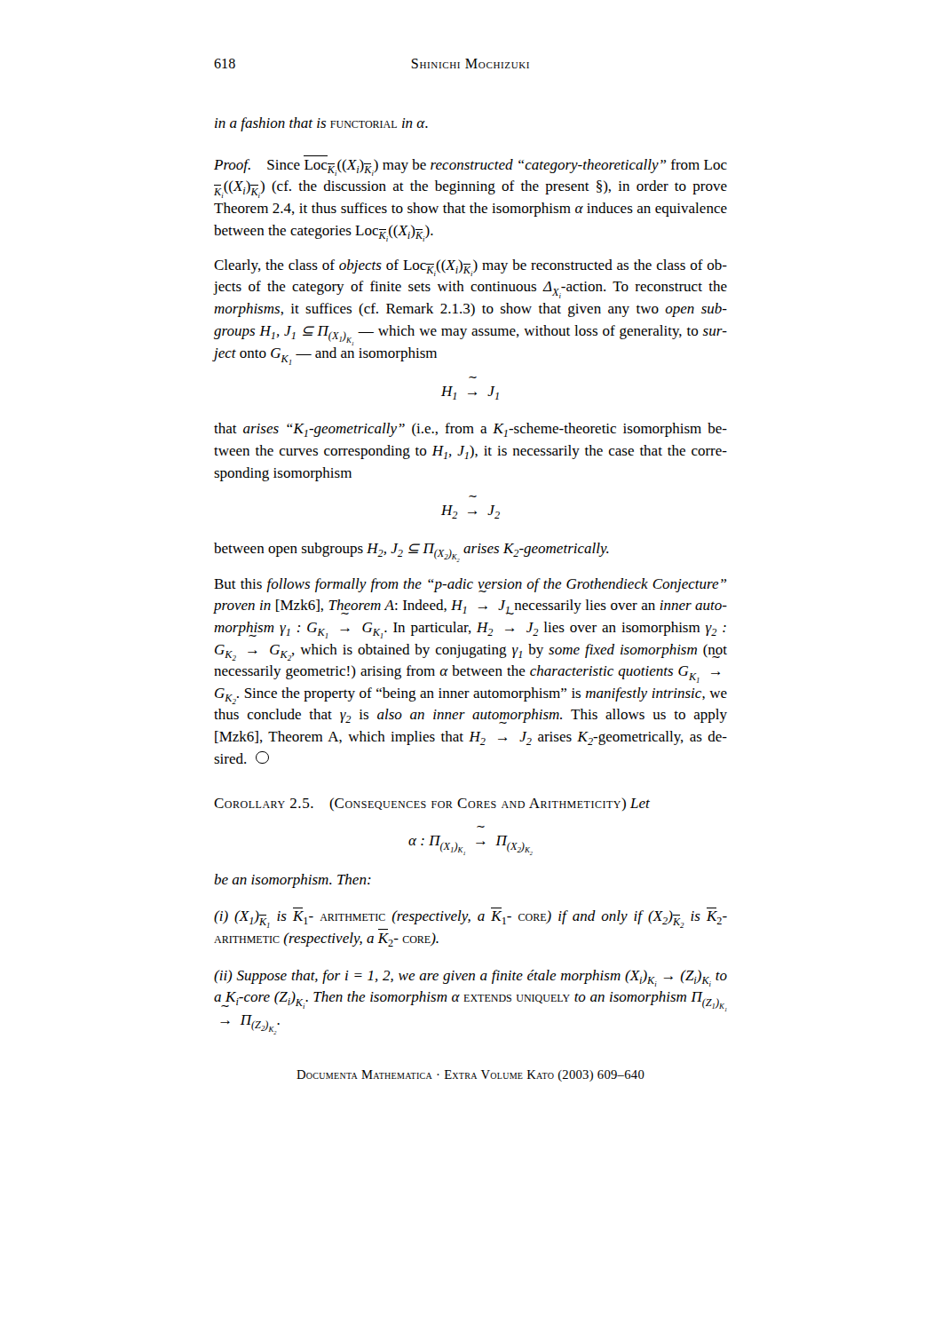618 Shinichi Mochizuki 618
in a fashion that is functorial in α.
Proof. Since LocKi((Xi)Ki) may be reconstructed “category-theoretically” from LocKi((Xi)Ki) (cf. the discussion at the beginning of the present §), in order to prove Theorem 2.4, it thus suffices to show that the isomorphism α induces an equivalence between the categories LocKi((Xi)Ki).
Clearly, the class of objects of LocKi((Xi)Ki) may be reconstructed as the class of objects of the category of finite sets with continuous ΔXi-action. To reconstruct the morphisms, it suffices (cf. Remark 2.1.3) to show that given any two open subgroups H1, J1 ⊆ Π(X1)K1 — which we may assume, without loss of generality, to surject onto GK1 — and an isomorphism
H1 ∼→ J1
that arises “K1-geometrically” (i.e., from a K1-scheme-theoretic isomorphism between the curves corresponding to H1, J1), it is necessarily the case that the corresponding isomorphism
H2 ∼→ J2
between open subgroups H2, J2 ⊆ Π(X2)K2 arises K2-geometrically.
But this follows formally from the “p-adic version of the Grothendieck Conjecture” proven in [Mzk6], Theorem A: Indeed, H1 ∼→ J1 necessarily lies over an inner automorphism γ1 : GK1 ∼→ GK1. In particular, H2 ∼→ J2 lies over an isomorphism γ2 : GK2 ∼→ GK2, which is obtained by conjugating γ1 by some fixed isomorphism (not necessarily geometric!) arising from α between the characteristic quotients GK1 ∼→ GK2. Since the property of “being an inner automorphism” is manifestly intrinsic, we thus conclude that γ2 is also an inner automorphism. This allows us to apply [Mzk6], Theorem A, which implies that H2 ∼→ J2 arises K2-geometrically, as desired.
Corollary 2.5. (Consequences for Cores and Arithmeticity) Let
α : Π(X1)K1 ∼→ Π(X2)K2
be an isomorphism. Then:
(i) (X1)K1 is K1- arithmetic (respectively, a K1- core) if and only if (X2)K2 is K2- arithmetic (respectively, a K2- core).
(ii) Suppose that, for i = 1, 2, we are given a finite étale morphism (Xi)Ki → (Zi)Ki to a Ki-core (Zi)Ki. Then the isomorphism α extends uniquely to an isomorphism Π(Z1)K1 ∼→ Π(Z2)K2.
Documenta Mathematica · Extra Volume Kato (2003) 609–640